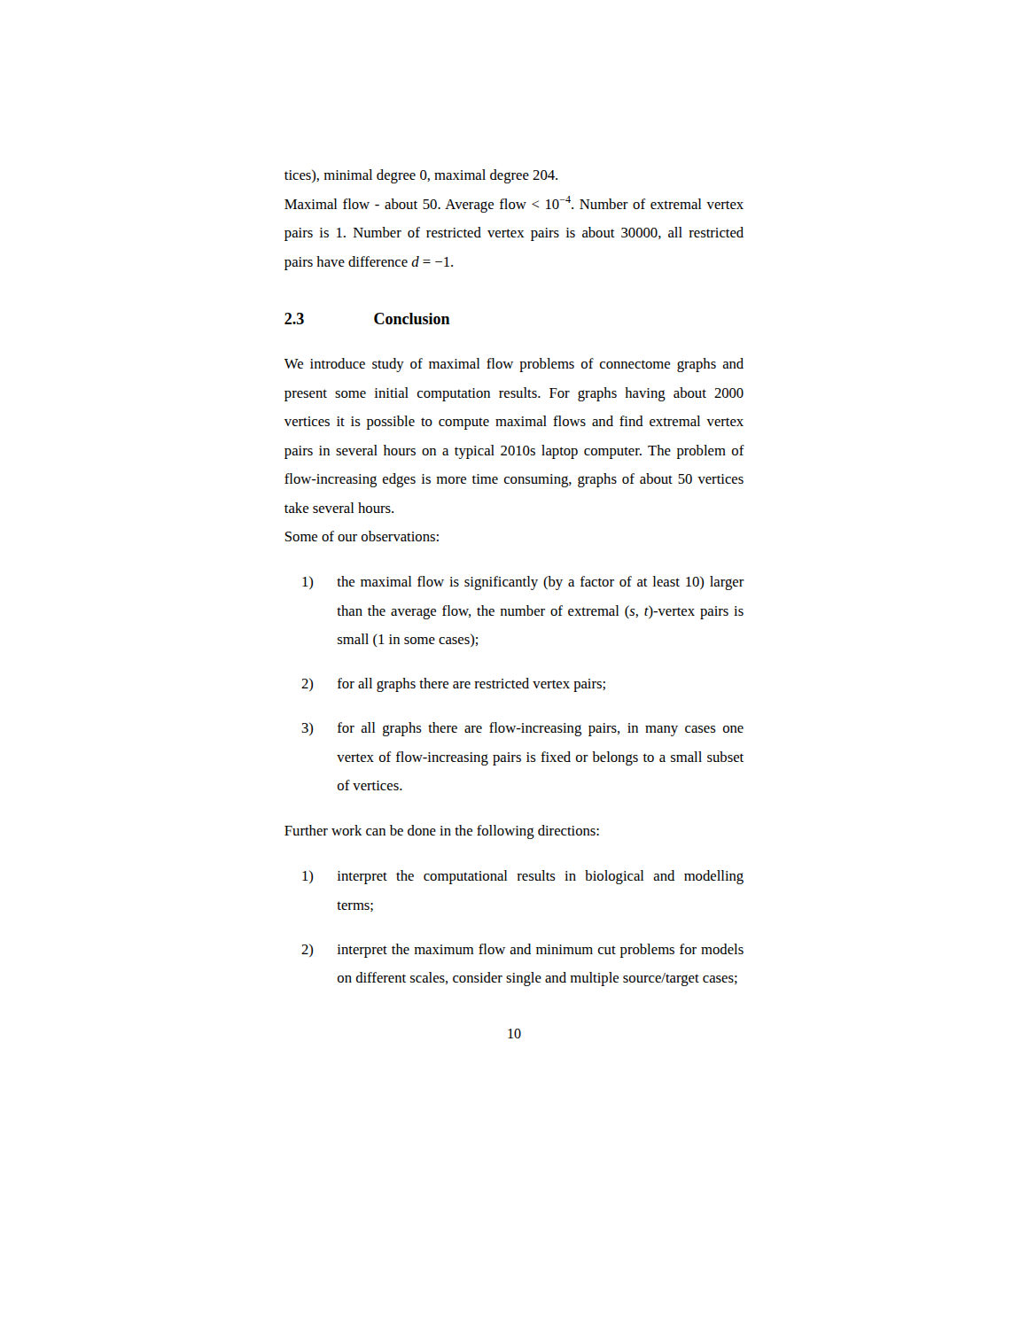tices), minimal degree 0, maximal degree 204.
Maximal flow - about 50. Average flow < 10−4. Number of extremal vertex pairs is 1. Number of restricted vertex pairs is about 30000, all restricted pairs have difference d = −1.
2.3 Conclusion
We introduce study of maximal flow problems of connectome graphs and present some initial computation results. For graphs having about 2000 vertices it is possible to compute maximal flows and find extremal vertex pairs in several hours on a typical 2010s laptop computer. The problem of flow-increasing edges is more time consuming, graphs of about 50 vertices take several hours.
Some of our observations:
the maximal flow is significantly (by a factor of at least 10) larger than the average flow, the number of extremal (s, t)-vertex pairs is small (1 in some cases);
for all graphs there are restricted vertex pairs;
for all graphs there are flow-increasing pairs, in many cases one vertex of flow-increasing pairs is fixed or belongs to a small subset of vertices.
Further work can be done in the following directions:
interpret the computational results in biological and modelling terms;
interpret the maximum flow and minimum cut problems for models on different scales, consider single and multiple source/target cases;
10